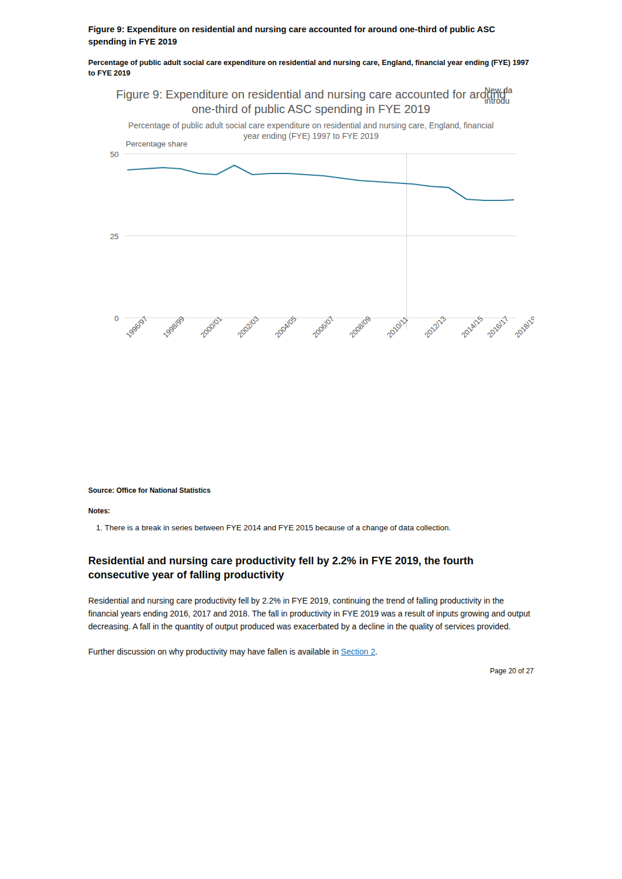Figure 9: Expenditure on residential and nursing care accounted for around one-third of public ASC spending in FYE 2019
Percentage of public adult social care expenditure on residential and nursing care, England, financial year ending (FYE) 1997 to FYE 2019
New da
introdu
Figure 9: Expenditure on residential and nursing care accounted for around one-third of public ASC spending in FYE 2019
Percentage of public adult social care expenditure on residential and nursing care, England, financial year ending (FYE) 1997 to FYE 2019
Percentage share
50
25
0
1996/97 1998/99 2000/01 2002/03 2004/05 2006/07 2008/09 2010/11 2012/13 2014/15 2016/17 2018/19
Source: Office for National Statistics
Notes:
There is a break in series between FYE 2014 and FYE 2015 because of a change of data collection.
Residential and nursing care productivity fell by 2.2% in FYE 2019, the fourth consecutive year of falling productivity
Residential and nursing care productivity fell by 2.2% in FYE 2019, continuing the trend of falling productivity in the financial years ending 2016, 2017 and 2018. The fall in productivity in FYE 2019 was a result of inputs growing and output decreasing. A fall in the quantity of output produced was exacerbated by a decline in the quality of services provided.
Further discussion on why productivity may have fallen is available in Section 2.
Page 20 of 27